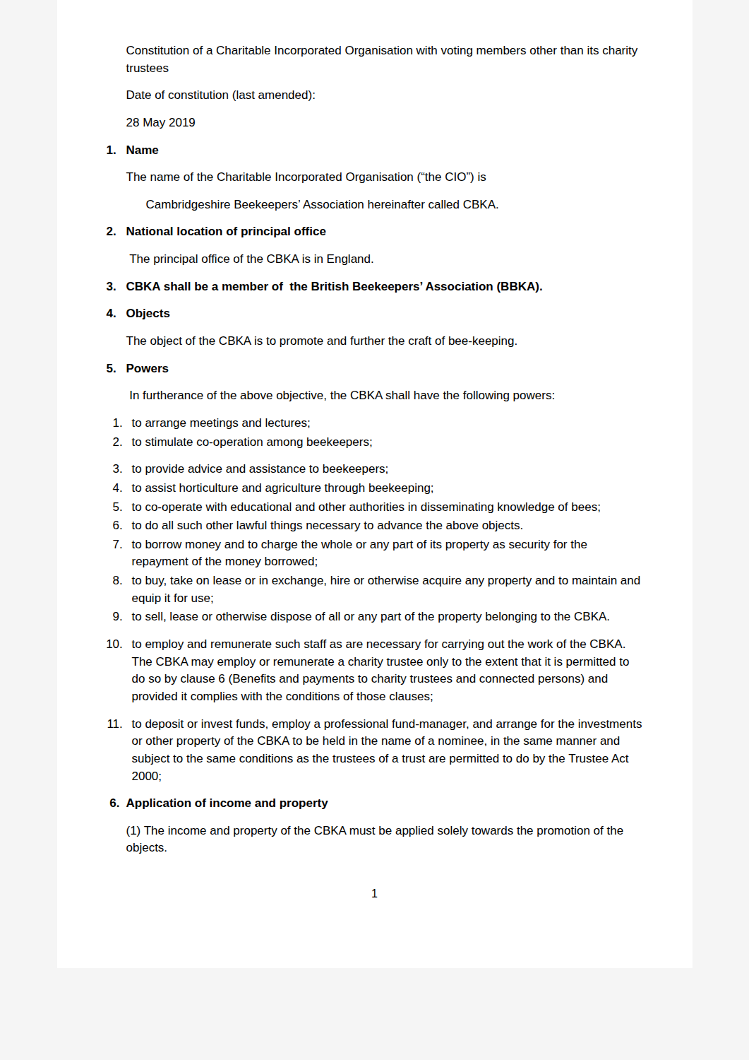Constitution of a Charitable Incorporated Organisation with voting members other than its charity trustees
Date of constitution (last amended):
28 May 2019
1. Name
The name of the Charitable Incorporated Organisation (“the CIO”) is
Cambridgeshire Beekeepers’ Association hereinafter called CBKA.
2. National location of principal office
The principal office of the CBKA is in England.
3. CBKA shall be a member of the British Beekeepers’ Association (BBKA).
4. Objects
The object of the CBKA is to promote and further the craft of bee-keeping.
5. Powers
In furtherance of the above objective, the CBKA shall have the following powers:
to arrange meetings and lectures;
to stimulate co-operation among beekeepers;
to provide advice and assistance to beekeepers;
to assist horticulture and agriculture through beekeeping;
to co-operate with educational and other authorities in disseminating knowledge of bees;
to do all such other lawful things necessary to advance the above objects.
to borrow money and to charge the whole or any part of its property as security for the repayment of the money borrowed;
to buy, take on lease or in exchange, hire or otherwise acquire any property and to maintain and equip it for use;
to sell, lease or otherwise dispose of all or any part of the property belonging to the CBKA.
to employ and remunerate such staff as are necessary for carrying out the work of the CBKA. The CBKA may employ or remunerate a charity trustee only to the extent that it is permitted to do so by clause 6 (Benefits and payments to charity trustees and connected persons) and provided it complies with the conditions of those clauses;
to deposit or invest funds, employ a professional fund-manager, and arrange for the investments or other property of the CBKA to be held in the name of a nominee, in the same manner and subject to the same conditions as the trustees of a trust are permitted to do by the Trustee Act 2000;
6. Application of income and property
(1) The income and property of the CBKA must be applied solely towards the promotion of the objects.
1